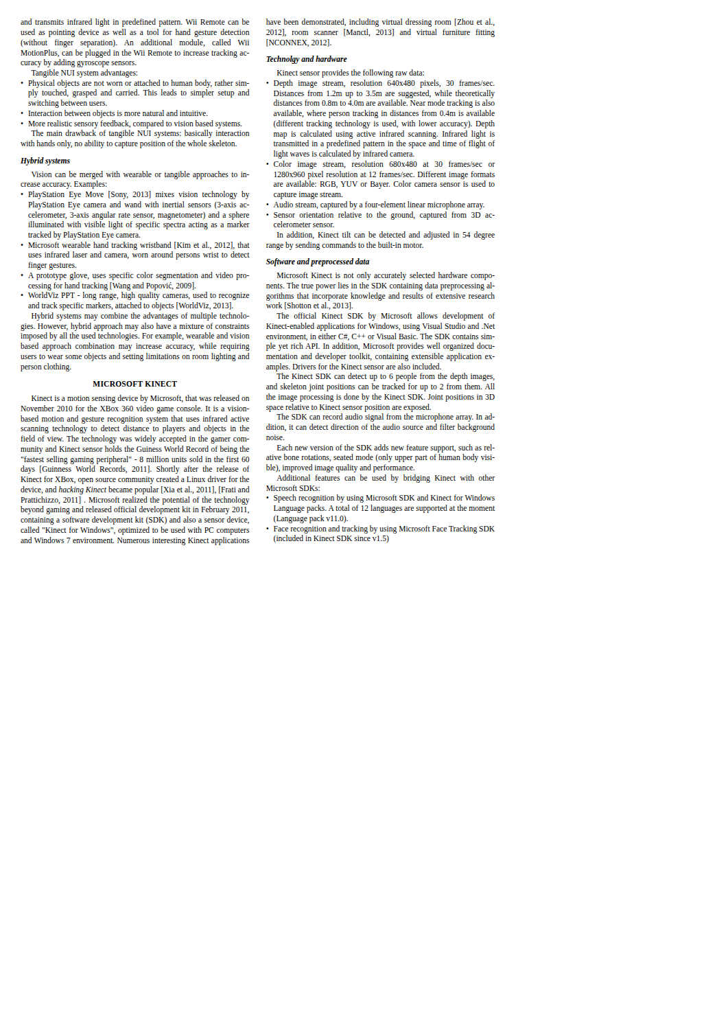and transmits infrared light in predefined pattern. Wii Remote can be used as pointing device as well as a tool for hand gesture detection (without finger separation). An additional module, called Wii MotionPlus, can be plugged in the Wii Remote to increase tracking accuracy by adding gyroscope sensors.
Tangible NUI system advantages:
Physical objects are not worn or attached to human body, rather simply touched, grasped and carried. This leads to simpler setup and switching between users.
Interaction between objects is more natural and intuitive.
More realistic sensory feedback, compared to vision based systems.
The main drawback of tangible NUI systems: basically interaction with hands only, no ability to capture position of the whole skeleton.
Hybrid systems
Vision can be merged with wearable or tangible approaches to increase accuracy. Examples:
PlayStation Eye Move [Sony, 2013] mixes vision technology by PlayStation Eye camera and wand with inertial sensors (3-axis accelerometer, 3-axis angular rate sensor, magnetometer) and a sphere illuminated with visible light of specific spectra acting as a marker tracked by PlayStation Eye camera.
Microsoft wearable hand tracking wristband [Kim et al., 2012], that uses infrared laser and camera, worn around persons wrist to detect finger gestures.
A prototype glove, uses specific color segmentation and video processing for hand tracking [Wang and Popović, 2009].
WorldViz PPT - long range, high quality cameras, used to recognize and track specific markers, attached to objects [WorldViz, 2013].
Hybrid systems may combine the advantages of multiple technologies. However, hybrid approach may also have a mixture of constraints imposed by all the used technologies. For example, wearable and vision based approach combination may increase accuracy, while requiring users to wear some objects and setting limitations on room lighting and person clothing.
Microsoft Kinect
Kinect is a motion sensing device by Microsoft, that was released on November 2010 for the XBox 360 video game console. It is a vision-based motion and gesture recognition system that uses infrared active scanning technology to detect distance to players and objects in the field of view. The technology was widely accepted in the gamer community and Kinect sensor holds the Guiness World Record of being the "fastest selling gaming peripheral" - 8 million units sold in the first 60 days [Guinness World Records, 2011]. Shortly after the release of Kinect for XBox, open source community created a Linux driver for the device, and hacking Kinect became popular [Xia et al., 2011], [Frati and Prattichizzo, 2011] . Microsoft realized the potential of the technology beyond gaming and released official development kit in February 2011, containing a software development kit (SDK) and also a sensor device, called "Kinect for Windows", optimized to be used with PC computers and Windows 7 environment. Numerous interesting Kinect applications have been demonstrated, including virtual dressing room [Zhou et al., 2012], room scanner [Manctl, 2013] and virtual furniture fitting [NCONNEX, 2012].
Technolgy and hardware
Kinect sensor provides the following raw data:
Depth image stream, resolution 640x480 pixels, 30 frames/sec. Distances from 1.2m up to 3.5m are suggested, while theoretically distances from 0.8m to 4.0m are available. Near mode tracking is also available, where person tracking in distances from 0.4m is available (different tracking technology is used, with lower accuracy). Depth map is calculated using active infrared scanning. Infrared light is transmitted in a predefined pattern in the space and time of flight of light waves is calculated by infrared camera.
Color image stream, resolution 680x480 at 30 frames/sec or 1280x960 pixel resolution at 12 frames/sec. Different image formats are available: RGB, YUV or Bayer. Color camera sensor is used to capture image stream.
Audio stream, captured by a four-element linear microphone array.
Sensor orientation relative to the ground, captured from 3D accelerometer sensor.
In addition, Kinect tilt can be detected and adjusted in 54 degree range by sending commands to the built-in motor.
Software and preprocessed data
Microsoft Kinect is not only accurately selected hardware components. The true power lies in the SDK containing data preprocessing algorithms that incorporate knowledge and results of extensive research work [Shotton et al., 2013].
The official Kinect SDK by Microsoft allows development of Kinect-enabled applications for Windows, using Visual Studio and .Net environment, in either C#, C++ or Visual Basic. The SDK contains simple yet rich API. In addition, Microsoft provides well organized documentation and developer toolkit, containing extensible application examples. Drivers for the Kinect sensor are also included.
The Kinect SDK can detect up to 6 people from the depth images, and skeleton joint positions can be tracked for up to 2 from them. All the image processing is done by the Kinect SDK. Joint positions in 3D space relative to Kinect sensor position are exposed.
The SDK can record audio signal from the microphone array. In addition, it can detect direction of the audio source and filter background noise.
Each new version of the SDK adds new feature support, such as relative bone rotations, seated mode (only upper part of human body visible), improved image quality and performance.
Additional features can be used by bridging Kinect with other Microsoft SDKs:
Speech recognition by using Microsoft SDK and Kinect for Windows Language packs. A total of 12 languages are supported at the moment (Language pack v11.0).
Face recognition and tracking by using Microsoft Face Tracking SDK (included in Kinect SDK since v1.5)